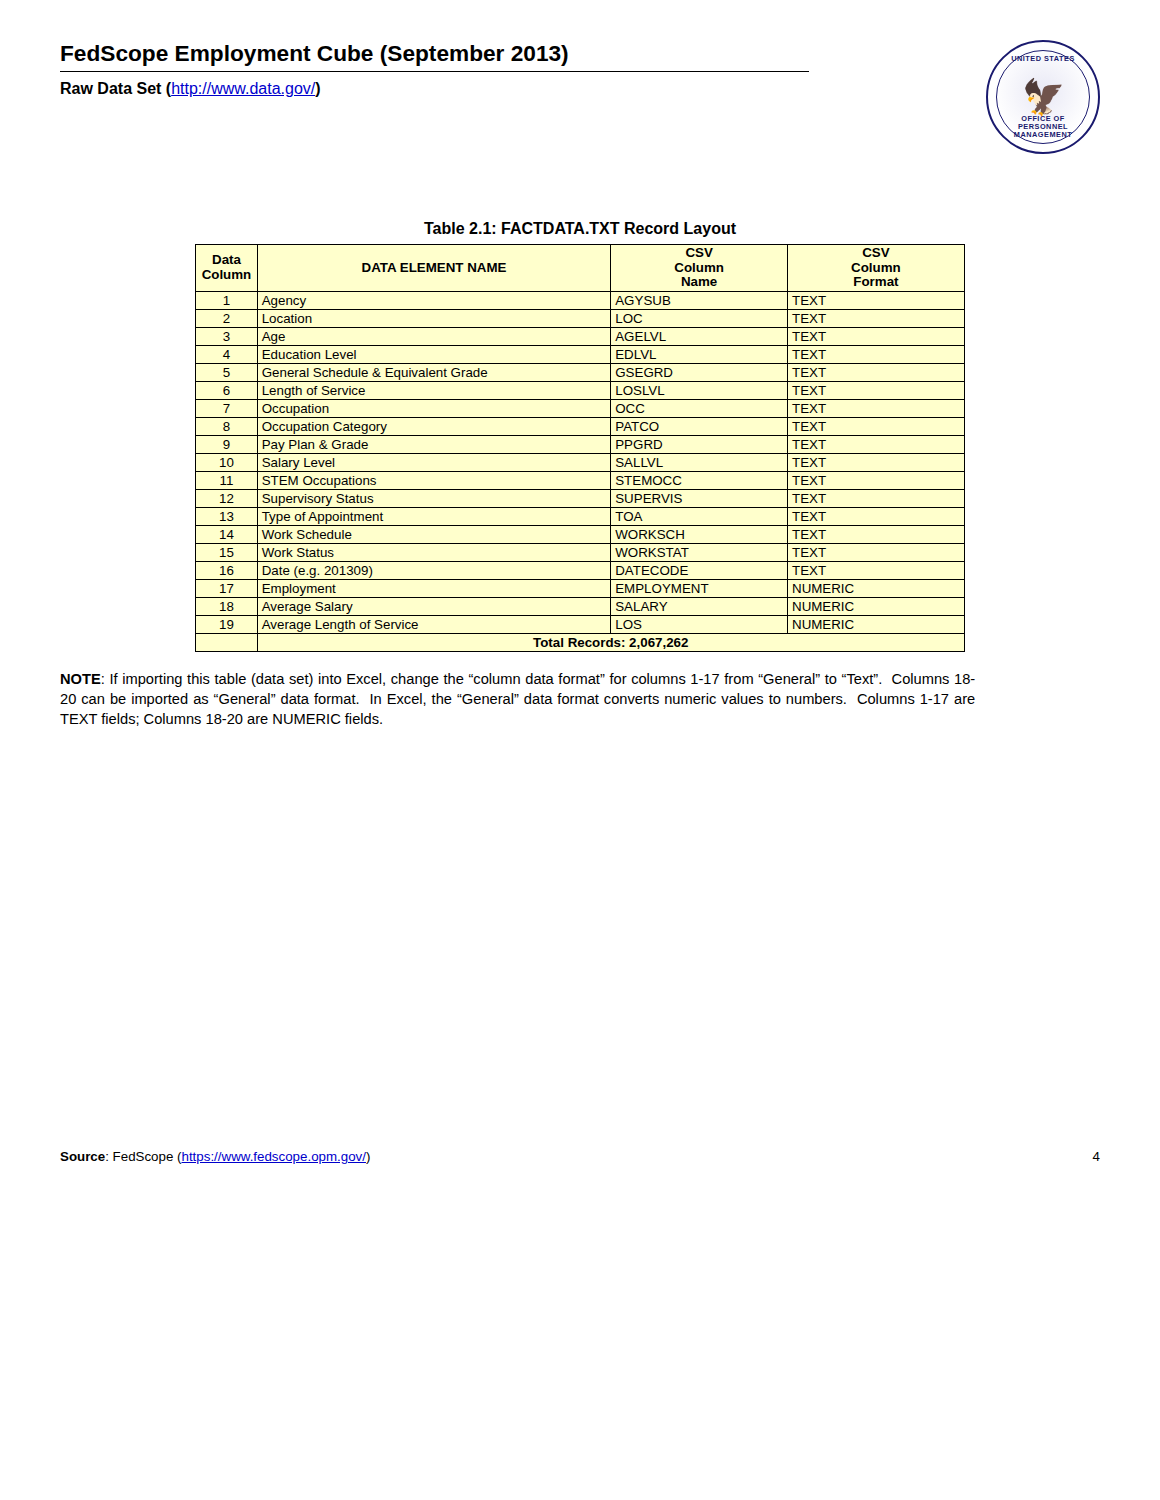FedScope Employment Cube (September 2013)
Raw Data Set (http://www.data.gov/)
UNITED STATES 🦅 OFFICE OF PERSONNEL MANAGEMENT
Table 2.1: FACTDATA.TXT Record Layout
| Data Column | DATA ELEMENT NAME | CSV Column Name | CSV Column Format |
| --- | --- | --- | --- |
| 1 | Agency | AGYSUB | TEXT |
| 2 | Location | LOC | TEXT |
| 3 | Age | AGELVL | TEXT |
| 4 | Education Level | EDLVL | TEXT |
| 5 | General Schedule & Equivalent Grade | GSEGRD | TEXT |
| 6 | Length of Service | LOSLVL | TEXT |
| 7 | Occupation | OCC | TEXT |
| 8 | Occupation Category | PATCO | TEXT |
| 9 | Pay Plan & Grade | PPGRD | TEXT |
| 10 | Salary Level | SALLVL | TEXT |
| 11 | STEM Occupations | STEMOCC | TEXT |
| 12 | Supervisory Status | SUPERVIS | TEXT |
| 13 | Type of Appointment | TOA | TEXT |
| 14 | Work Schedule | WORKSCH | TEXT |
| 15 | Work Status | WORKSTAT | TEXT |
| 16 | Date (e.g. 201309) | DATECODE | TEXT |
| 17 | Employment | EMPLOYMENT | NUMERIC |
| 18 | Average Salary | SALARY | NUMERIC |
| 19 | Average Length of Service | LOS | NUMERIC |
| | Total Records: 2,067,262 |
NOTE: If importing this table (data set) into Excel, change the “column data format” for columns 1-17 from “General” to “Text”. Columns 18-20 can be imported as “General” data format. In Excel, the “General” data format converts numeric values to numbers. Columns 1-17 are TEXT fields; Columns 18-20 are NUMERIC fields.
Source: FedScope (https://www.fedscope.opm.gov/) 4